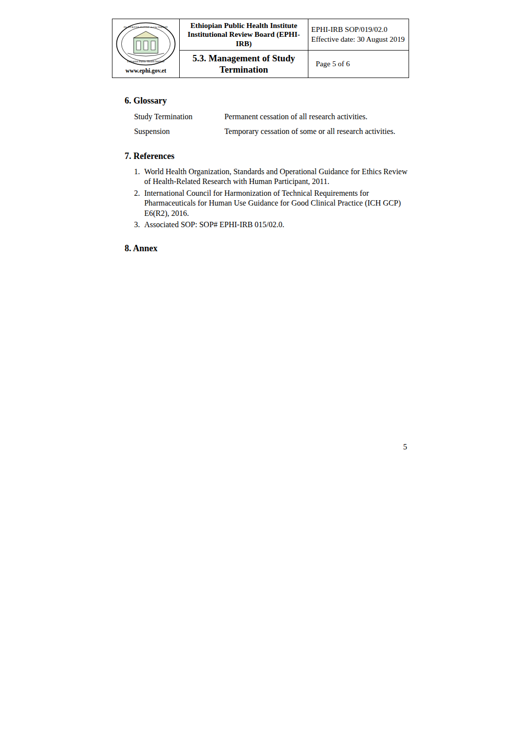| www.ephi.gov.et | Ethiopian Public Health Institute Institutional Review Board (EPHI-IRB) | EPHI-IRB SOP/019/02.0 Effective date: 30 August 2019 |
| 5.3. Management of Study Termination | Page 5 of 6 |
6. Glossary
Study Termination
Permanent cessation of all research activities.
Suspension
Temporary cessation of some or all research activities.
7. References
World Health Organization, Standards and Operational Guidance for Ethics Review of Health-Related Research with Human Participant, 2011.
International Council for Harmonization of Technical Requirements for Pharmaceuticals for Human Use Guidance for Good Clinical Practice (ICH GCP) E6(R2), 2016.
Associated SOP: SOP# EPHI-IRB 015/02.0.
8. Annex
5